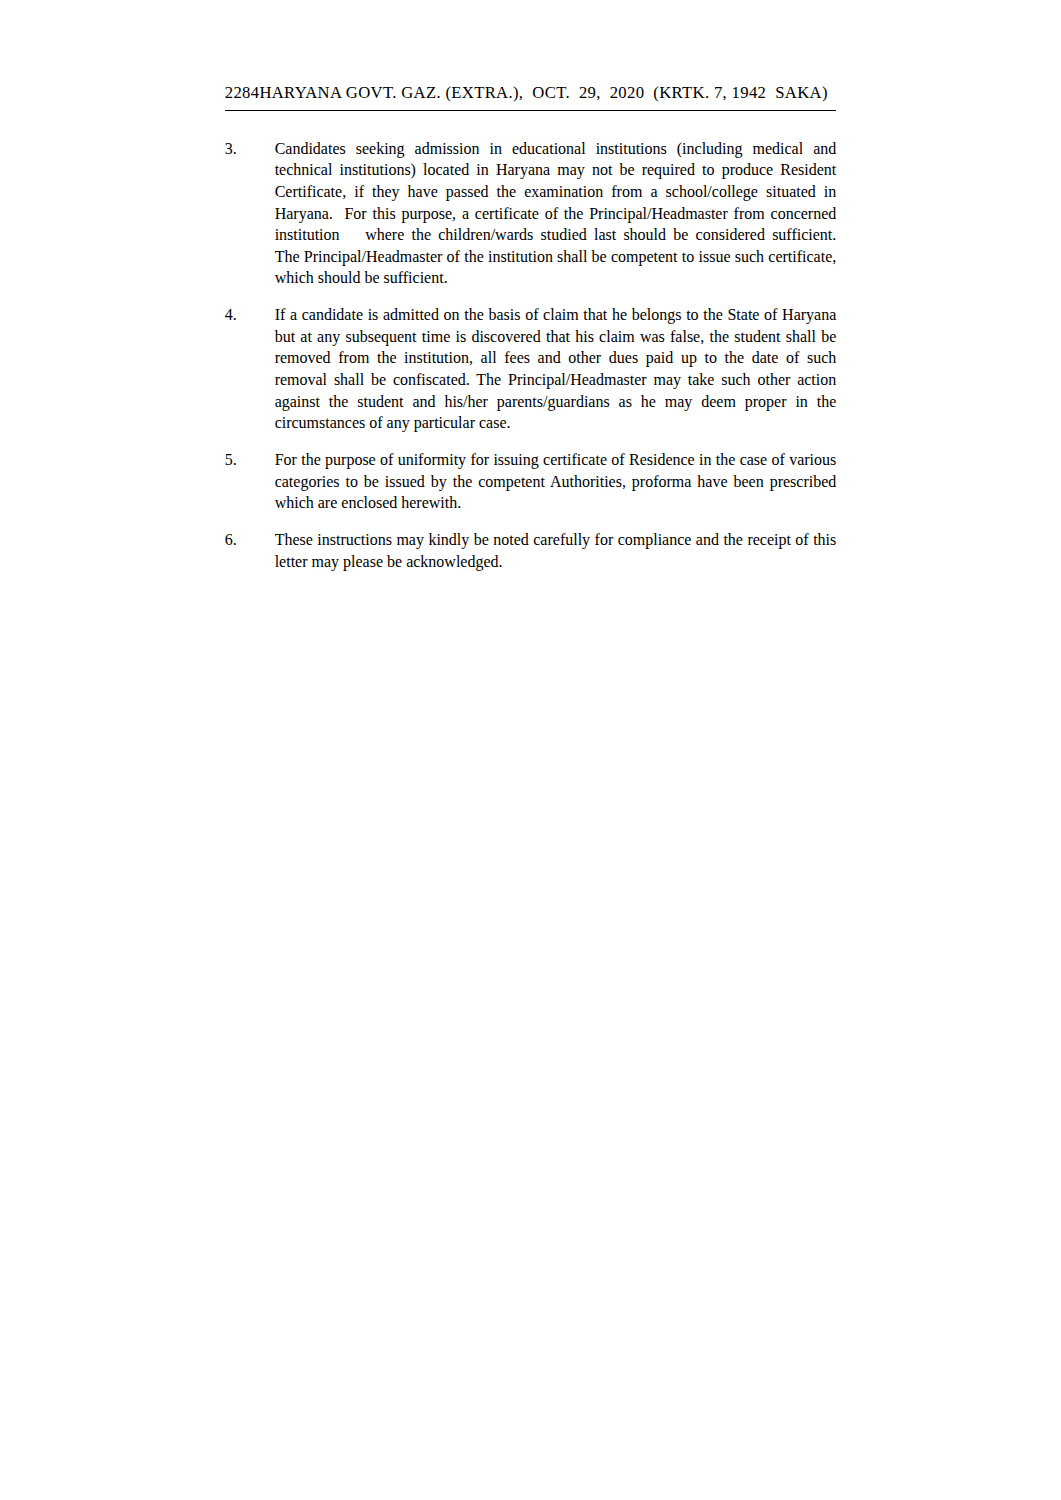2284 HARYANA GOVT. GAZ. (EXTRA.), OCT. 29, 2020 (KRTK. 7, 1942 SAKA)
3. Candidates seeking admission in educational institutions (including medical and technical institutions) located in Haryana may not be required to produce Resident Certificate, if they have passed the examination from a school/college situated in Haryana. For this purpose, a certificate of the Principal/Headmaster from concerned institution where the children/wards studied last should be considered sufficient. The Principal/Headmaster of the institution shall be competent to issue such certificate, which should be sufficient.
4. If a candidate is admitted on the basis of claim that he belongs to the State of Haryana but at any subsequent time is discovered that his claim was false, the student shall be removed from the institution, all fees and other dues paid up to the date of such removal shall be confiscated. The Principal/Headmaster may take such other action against the student and his/her parents/guardians as he may deem proper in the circumstances of any particular case.
5. For the purpose of uniformity for issuing certificate of Residence in the case of various categories to be issued by the competent Authorities, proforma have been prescribed which are enclosed herewith.
6. These instructions may kindly be noted carefully for compliance and the receipt of this letter may please be acknowledged.